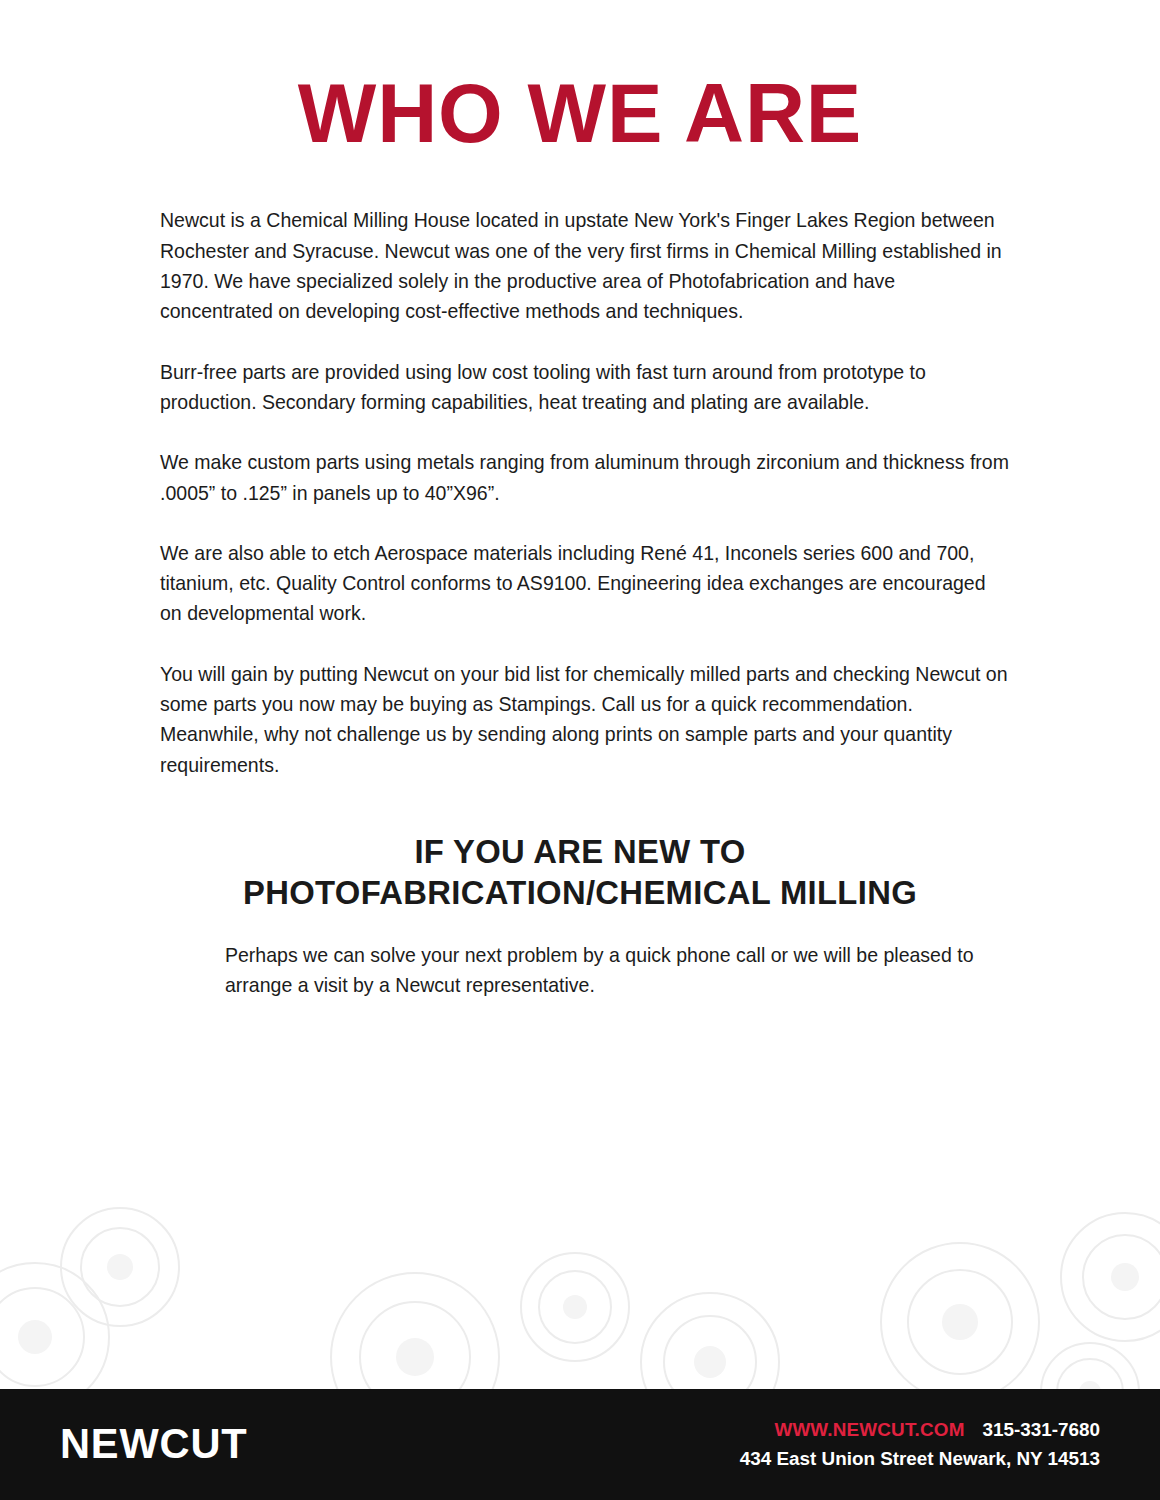WHO WE ARE
Newcut is a Chemical Milling House located in upstate New York's Finger Lakes Region between Rochester and Syracuse. Newcut was one of the very first firms in Chemical Milling established in 1970. We have specialized solely in the productive area of Photofabrication and have concentrated on developing cost-effective methods and techniques.
Burr-free parts are provided using low cost tooling with fast turn around from prototype to production. Secondary forming capabilities, heat treating and plating are available.
We make custom parts using metals ranging from aluminum through zirconium and thickness from .0005” to .125” in panels up to 40”X96”.
We are also able to etch Aerospace materials including René 41, Inconels series 600 and 700, titanium, etc. Quality Control conforms to AS9100. Engineering idea exchanges are encouraged on developmental work.
You will gain by putting Newcut on your bid list for chemically milled parts and checking Newcut on some parts you now may be buying as Stampings. Call us for a quick recommendation. Meanwhile, why not challenge us by sending along prints on sample parts and your quantity requirements.
IF YOU ARE NEW TO
PHOTOFABRICATION/CHEMICAL MILLING
Perhaps we can solve your next problem by a quick phone call or we will be pleased to arrange a visit by a Newcut representative.
NEWCUT
WWW.NEWCUT.COM 315-331-7680
434 East Union Street Newark, NY 14513